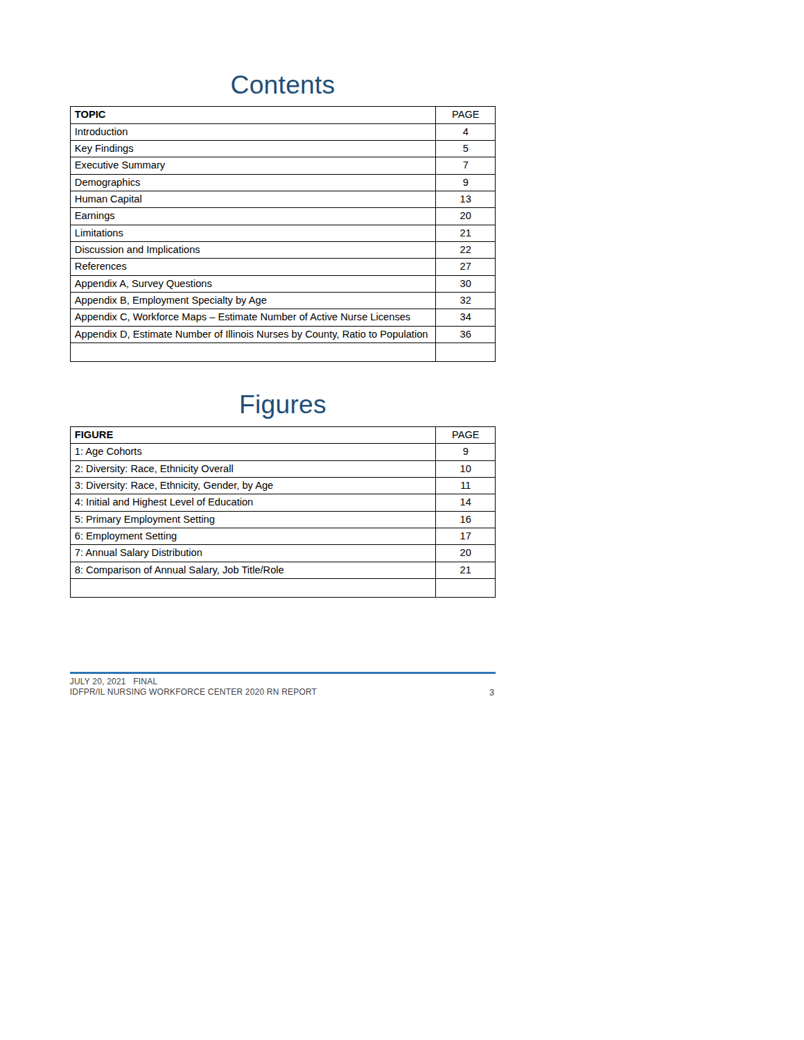Contents
| TOPIC | PAGE |
| --- | --- |
| Introduction | 4 |
| Key Findings | 5 |
| Executive Summary | 7 |
| Demographics | 9 |
| Human Capital | 13 |
| Earnings | 20 |
| Limitations | 21 |
| Discussion and Implications | 22 |
| References | 27 |
| Appendix A, Survey Questions | 30 |
| Appendix B, Employment Specialty by Age | 32 |
| Appendix C, Workforce Maps – Estimate Number of Active Nurse Licenses | 34 |
| Appendix D, Estimate Number of Illinois Nurses by County, Ratio to Population | 36 |
Figures
| FIGURE | PAGE |
| --- | --- |
| 1: Age Cohorts | 9 |
| 2: Diversity: Race, Ethnicity Overall | 10 |
| 3: Diversity: Race, Ethnicity, Gender, by Age | 11 |
| 4: Initial and Highest Level of Education | 14 |
| 5: Primary Employment Setting | 16 |
| 6: Employment Setting | 17 |
| 7: Annual Salary Distribution | 20 |
| 8: Comparison of Annual Salary, Job Title/Role | 21 |
JULY 20, 2021 FINAL
IDFPR/IL NURSING WORKFORCE CENTER 2020 RN REPORT
3